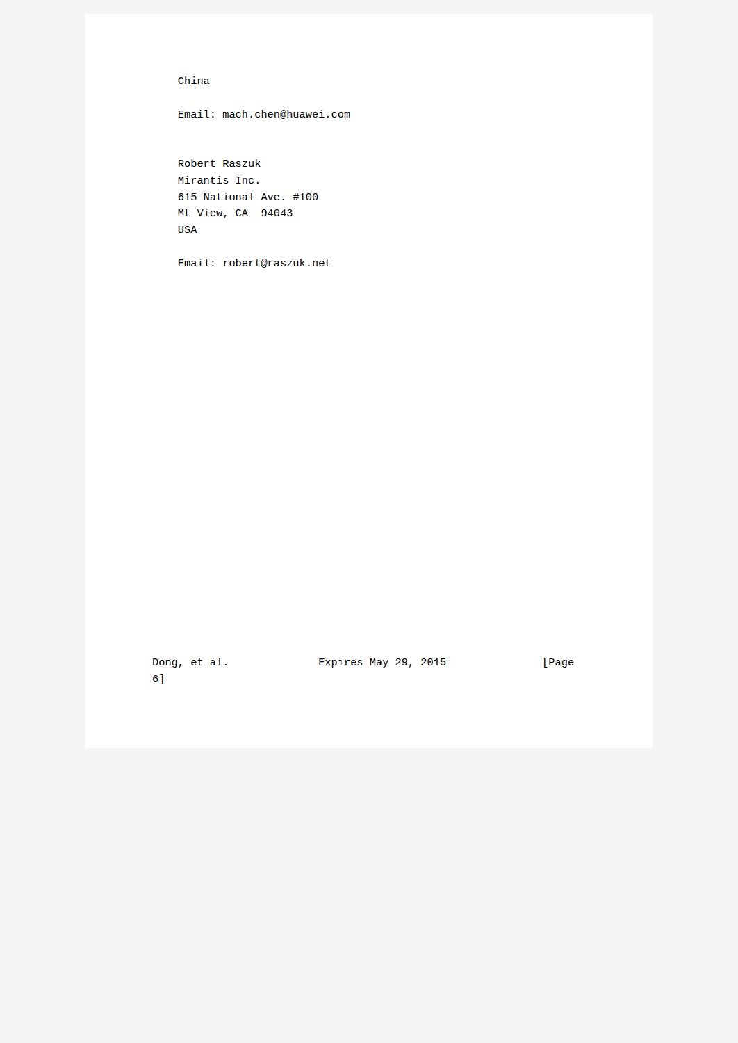China

    Email: mach.chen@huawei.com


    Robert Raszuk
    Mirantis Inc.
    615 National Ave. #100
    Mt View, CA  94043
    USA

    Email: robert@raszuk.net
Dong, et al.              Expires May 29, 2015               [Page 6]